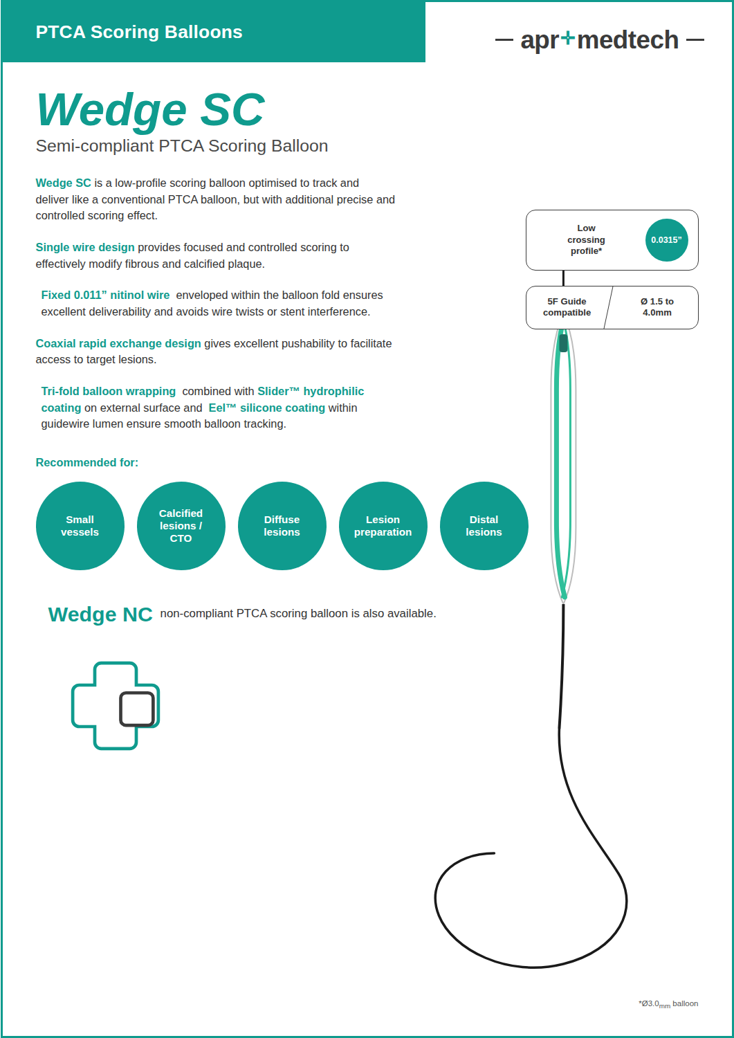PTCA Scoring Balloons
apr✛medtech
Low
crossing
profile*
0.0315”
5F Guide
compatible
Ø 1.5 to
4.0mm
Wedge SC
Semi-compliant PTCA Scoring Balloon
Wedge SC is a low-profile scoring balloon optimised to track and deliver like a conventional PTCA balloon, but with additional precise and controlled scoring effect.
Single wire design provides focused and controlled scoring to effectively modify fibrous and calcified plaque.
Fixed 0.011” nitinol wire enveloped within the balloon fold ensures excellent deliverability and avoids wire twists or stent interference.
Coaxial rapid exchange design gives excellent pushability to facilitate access to target lesions.
Tri-fold balloon wrapping combined with Slider™ hydrophilic coating on external surface and Eel™ silicone coating within guidewire lumen ensure smooth balloon tracking.
Recommended for:
Small
vessels
Calcified
lesions /
CTO
Diffuse
lesions
Lesion
preparation
Distal
lesions
Wedge NC non-compliant PTCA scoring balloon is also available.
*Ø3.0mm balloon